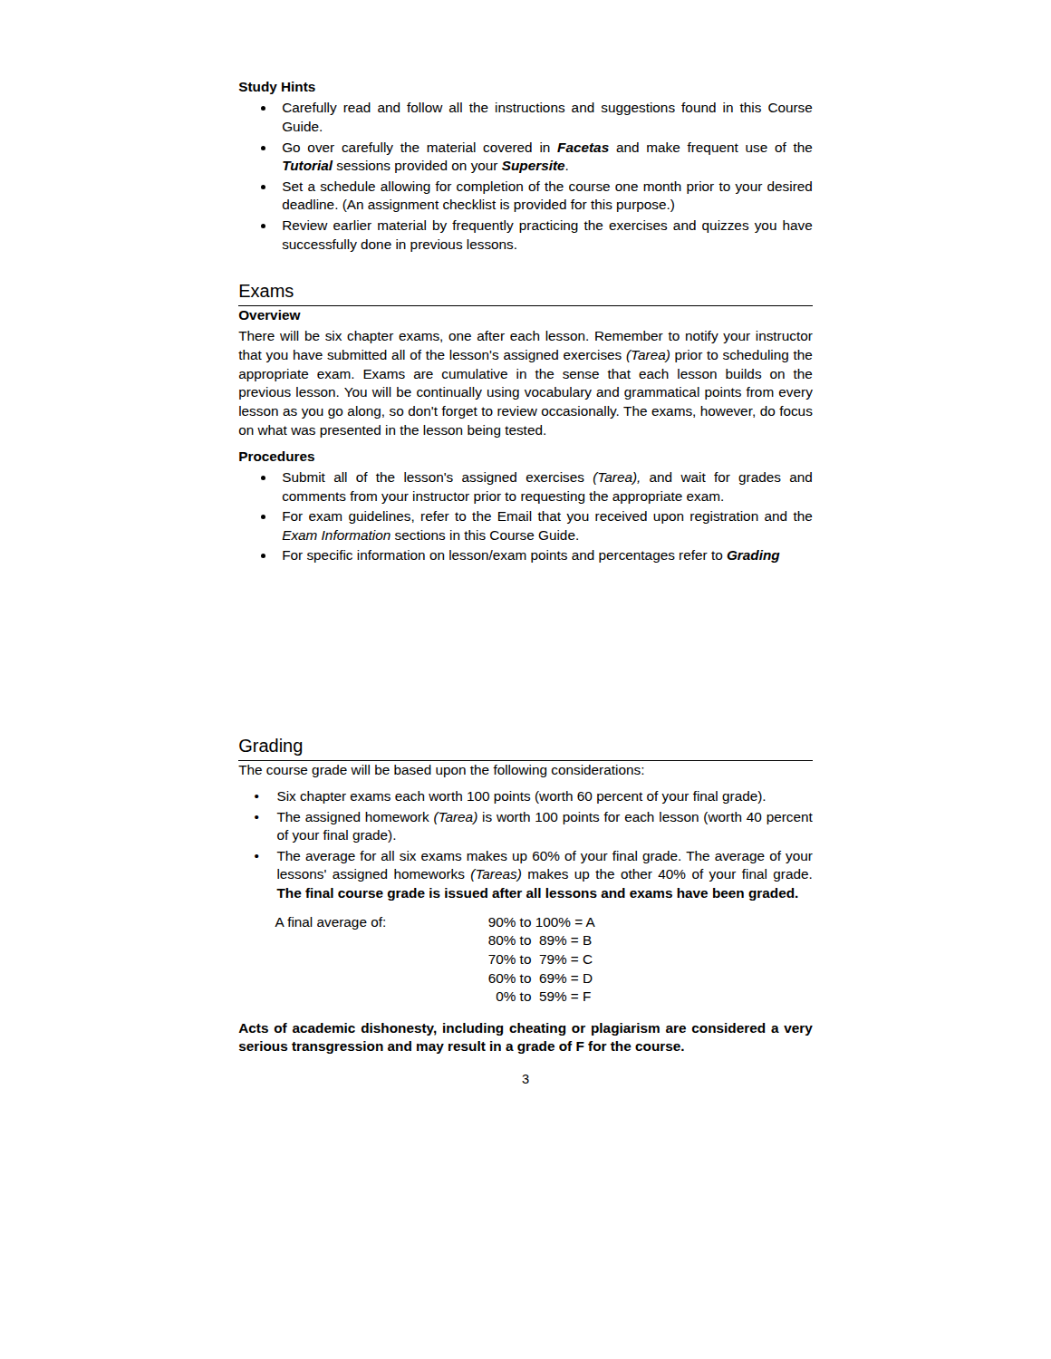Study Hints
Carefully read and follow all the instructions and suggestions found in this Course Guide.
Go over carefully the material covered in Facetas and make frequent use of the Tutorial sessions provided on your Supersite.
Set a schedule allowing for completion of the course one month prior to your desired deadline. (An assignment checklist is provided for this purpose.)
Review earlier material by frequently practicing the exercises and quizzes you have successfully done in previous lessons.
Exams
Overview
There will be six chapter exams, one after each lesson. Remember to notify your instructor that you have submitted all of the lesson's assigned exercises (Tarea) prior to scheduling the appropriate exam. Exams are cumulative in the sense that each lesson builds on the previous lesson. You will be continually using vocabulary and grammatical points from every lesson as you go along, so don't forget to review occasionally. The exams, however, do focus on what was presented in the lesson being tested.
Procedures
Submit all of the lesson's assigned exercises (Tarea), and wait for grades and comments from your instructor prior to requesting the appropriate exam.
For exam guidelines, refer to the Email that you received upon registration and the Exam Information sections in this Course Guide.
For specific information on lesson/exam points and percentages refer to Grading
Grading
The course grade will be based upon the following considerations:
Six chapter exams each worth 100 points (worth 60 percent of your final grade).
The assigned homework (Tarea) is worth 100 points for each lesson (worth 40 percent of your final grade).
The average for all six exams makes up 60% of your final grade. The average of your lessons' assigned homeworks (Tareas) makes up the other 40% of your final grade. The final course grade is issued after all lessons and exams have been graded.
A final average of:
90% to 100% = A
80% to 89% = B
70% to 79% = C
60% to 69% = D
0% to 59% = F
Acts of academic dishonesty, including cheating or plagiarism are considered a very serious transgression and may result in a grade of F for the course.
3